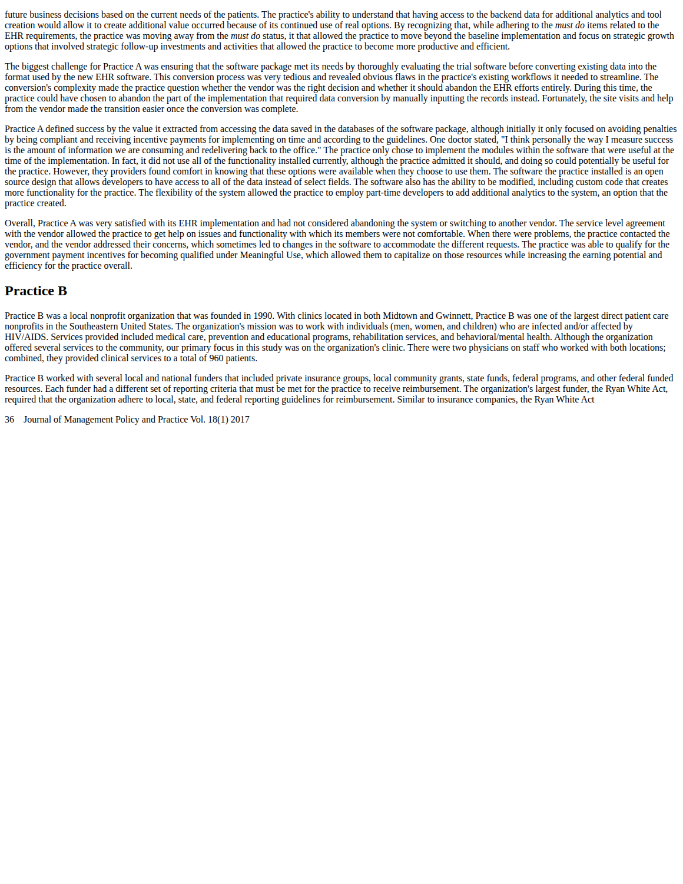future business decisions based on the current needs of the patients. The practice's ability to understand that having access to the backend data for additional analytics and tool creation would allow it to create additional value occurred because of its continued use of real options. By recognizing that, while adhering to the must do items related to the EHR requirements, the practice was moving away from the must do status, it that allowed the practice to move beyond the baseline implementation and focus on strategic growth options that involved strategic follow-up investments and activities that allowed the practice to become more productive and efficient.
The biggest challenge for Practice A was ensuring that the software package met its needs by thoroughly evaluating the trial software before converting existing data into the format used by the new EHR software. This conversion process was very tedious and revealed obvious flaws in the practice's existing workflows it needed to streamline. The conversion's complexity made the practice question whether the vendor was the right decision and whether it should abandon the EHR efforts entirely. During this time, the practice could have chosen to abandon the part of the implementation that required data conversion by manually inputting the records instead. Fortunately, the site visits and help from the vendor made the transition easier once the conversion was complete.
Practice A defined success by the value it extracted from accessing the data saved in the databases of the software package, although initially it only focused on avoiding penalties by being compliant and receiving incentive payments for implementing on time and according to the guidelines. One doctor stated, "I think personally the way I measure success is the amount of information we are consuming and redelivering back to the office." The practice only chose to implement the modules within the software that were useful at the time of the implementation. In fact, it did not use all of the functionality installed currently, although the practice admitted it should, and doing so could potentially be useful for the practice. However, they providers found comfort in knowing that these options were available when they choose to use them. The software the practice installed is an open source design that allows developers to have access to all of the data instead of select fields. The software also has the ability to be modified, including custom code that creates more functionality for the practice. The flexibility of the system allowed the practice to employ part-time developers to add additional analytics to the system, an option that the practice created.
Overall, Practice A was very satisfied with its EHR implementation and had not considered abandoning the system or switching to another vendor. The service level agreement with the vendor allowed the practice to get help on issues and functionality with which its members were not comfortable. When there were problems, the practice contacted the vendor, and the vendor addressed their concerns, which sometimes led to changes in the software to accommodate the different requests. The practice was able to qualify for the government payment incentives for becoming qualified under Meaningful Use, which allowed them to capitalize on those resources while increasing the earning potential and efficiency for the practice overall.
Practice B
Practice B was a local nonprofit organization that was founded in 1990. With clinics located in both Midtown and Gwinnett, Practice B was one of the largest direct patient care nonprofits in the Southeastern United States. The organization's mission was to work with individuals (men, women, and children) who are infected and/or affected by HIV/AIDS. Services provided included medical care, prevention and educational programs, rehabilitation services, and behavioral/mental health. Although the organization offered several services to the community, our primary focus in this study was on the organization's clinic. There were two physicians on staff who worked with both locations; combined, they provided clinical services to a total of 960 patients.
Practice B worked with several local and national funders that included private insurance groups, local community grants, state funds, federal programs, and other federal funded resources. Each funder had a different set of reporting criteria that must be met for the practice to receive reimbursement. The organization's largest funder, the Ryan White Act, required that the organization adhere to local, state, and federal reporting guidelines for reimbursement. Similar to insurance companies, the Ryan White Act
36 Journal of Management Policy and Practice Vol. 18(1) 2017